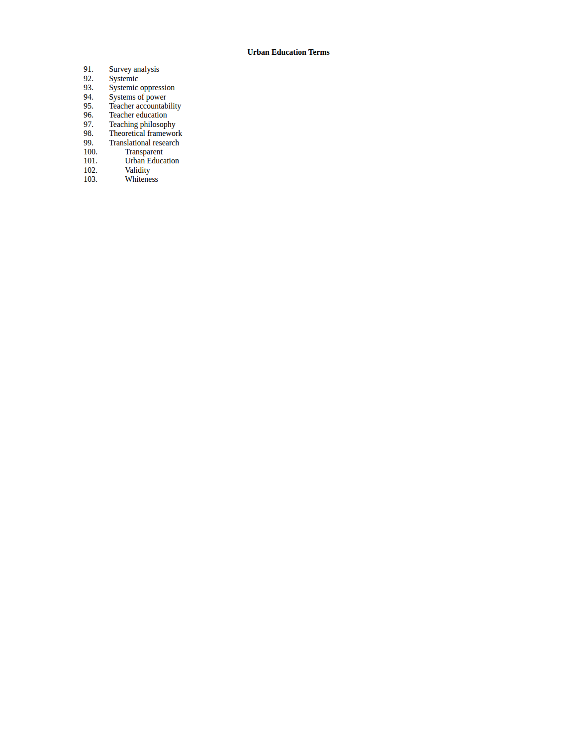Urban Education Terms
91. Survey analysis
92. Systemic
93. Systemic oppression
94. Systems of power
95. Teacher accountability
96. Teacher education
97. Teaching philosophy
98. Theoretical framework
99. Translational research
100. Transparent
101. Urban Education
102. Validity
103. Whiteness